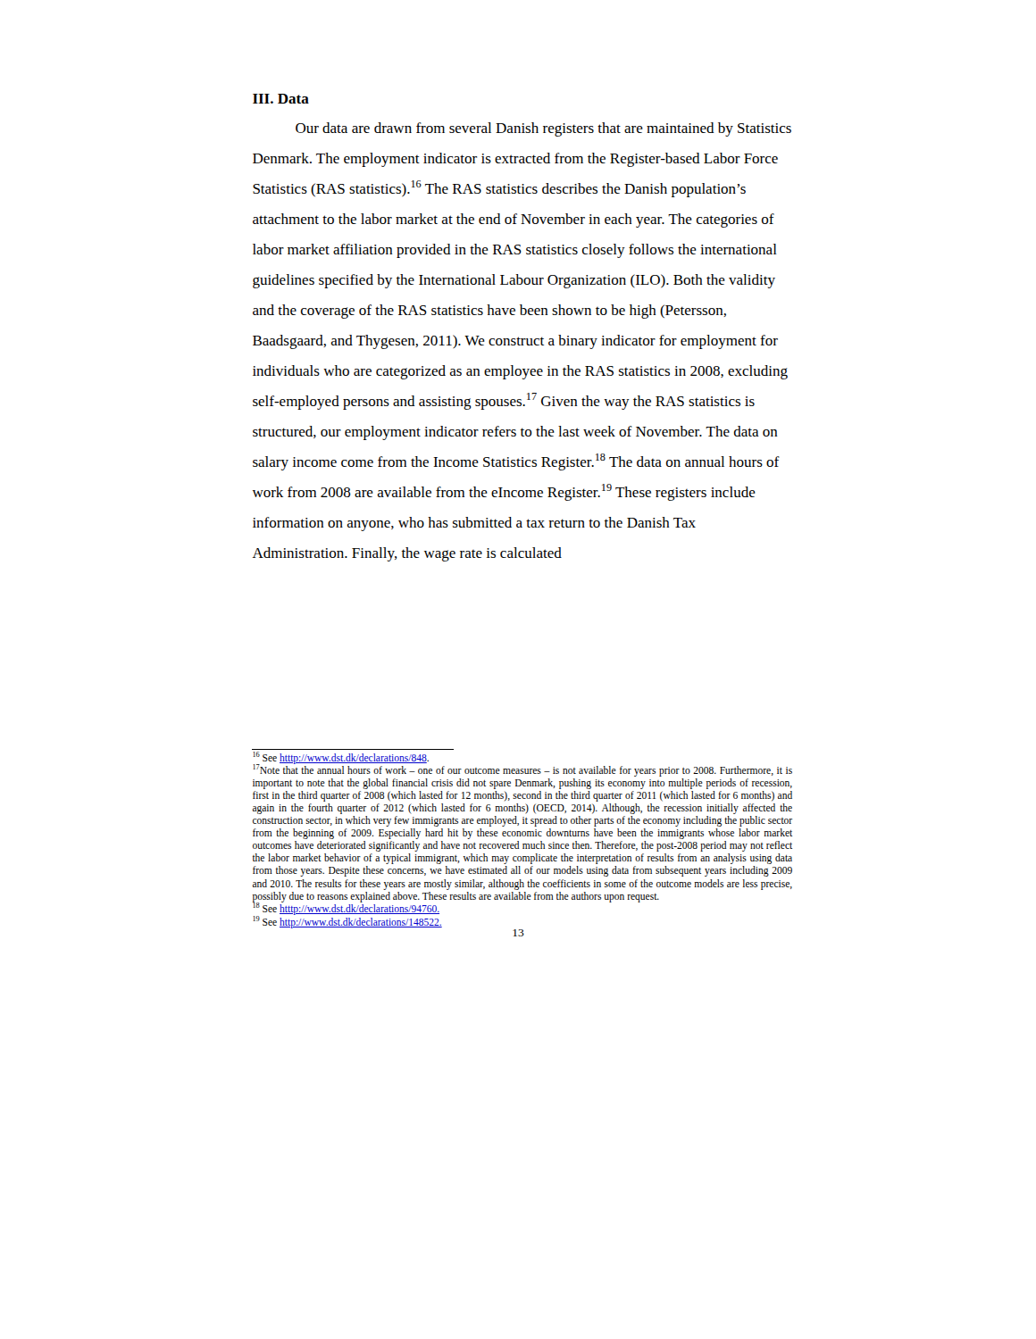III. Data
Our data are drawn from several Danish registers that are maintained by Statistics Denmark. The employment indicator is extracted from the Register-based Labor Force Statistics (RAS statistics).16 The RAS statistics describes the Danish population’s attachment to the labor market at the end of November in each year. The categories of labor market affiliation provided in the RAS statistics closely follows the international guidelines specified by the International Labour Organization (ILO). Both the validity and the coverage of the RAS statistics have been shown to be high (Petersson, Baadsgaard, and Thygesen, 2011). We construct a binary indicator for employment for individuals who are categorized as an employee in the RAS statistics in 2008, excluding self-employed persons and assisting spouses.17 Given the way the RAS statistics is structured, our employment indicator refers to the last week of November. The data on salary income come from the Income Statistics Register.18 The data on annual hours of work from 2008 are available from the eIncome Register.19 These registers include information on anyone, who has submitted a tax return to the Danish Tax Administration. Finally, the wage rate is calculated
16 See htttp://www.dst.dk/declarations/848.
17Note that the annual hours of work – one of our outcome measures – is not available for years prior to 2008. Furthermore, it is important to note that the global financial crisis did not spare Denmark, pushing its economy into multiple periods of recession, first in the third quarter of 2008 (which lasted for 12 months), second in the third quarter of 2011 (which lasted for 6 months) and again in the fourth quarter of 2012 (which lasted for 6 months) (OECD, 2014). Although, the recession initially affected the construction sector, in which very few immigrants are employed, it spread to other parts of the economy including the public sector from the beginning of 2009. Especially hard hit by these economic downturns have been the immigrants whose labor market outcomes have deteriorated significantly and have not recovered much since then. Therefore, the post-2008 period may not reflect the labor market behavior of a typical immigrant, which may complicate the interpretation of results from an analysis using data from those years. Despite these concerns, we have estimated all of our models using data from subsequent years including 2009 and 2010. The results for these years are mostly similar, although the coefficients in some of the outcome models are less precise, possibly due to reasons explained above. These results are available from the authors upon request.
18 See htttp://www.dst.dk/declarations/94760.
19 See http://www.dst.dk/declarations/148522.
13